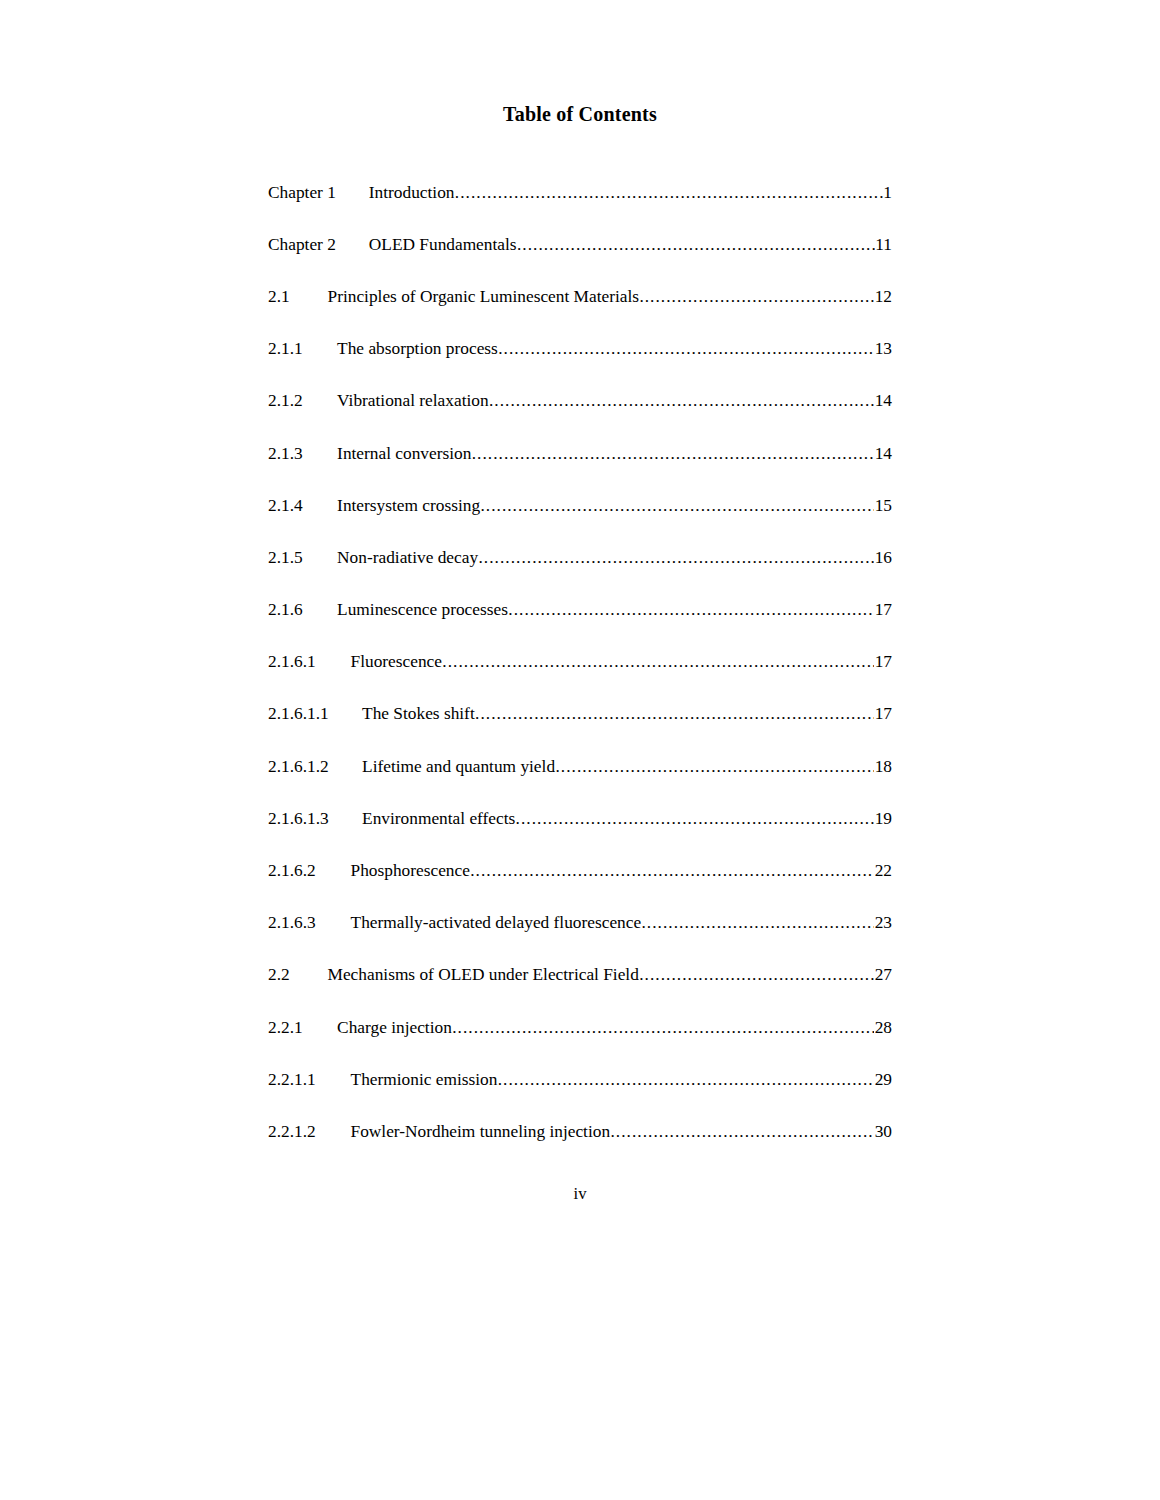Table of Contents
Chapter 1 Introduction 1
Chapter 2 OLED Fundamentals 11
2.1 Principles of Organic Luminescent Materials 12
2.1.1 The absorption process 13
2.1.2 Vibrational relaxation 14
2.1.3 Internal conversion 14
2.1.4 Intersystem crossing 15
2.1.5 Non-radiative decay 16
2.1.6 Luminescence processes 17
2.1.6.1 Fluorescence 17
2.1.6.1.1 The Stokes shift 17
2.1.6.1.2 Lifetime and quantum yield 18
2.1.6.1.3 Environmental effects 19
2.1.6.2 Phosphorescence 22
2.1.6.3 Thermally-activated delayed fluorescence 23
2.2 Mechanisms of OLED under Electrical Field 27
2.2.1 Charge injection 28
2.2.1.1 Thermionic emission 29
2.2.1.2 Fowler-Nordheim tunneling injection 30
iv